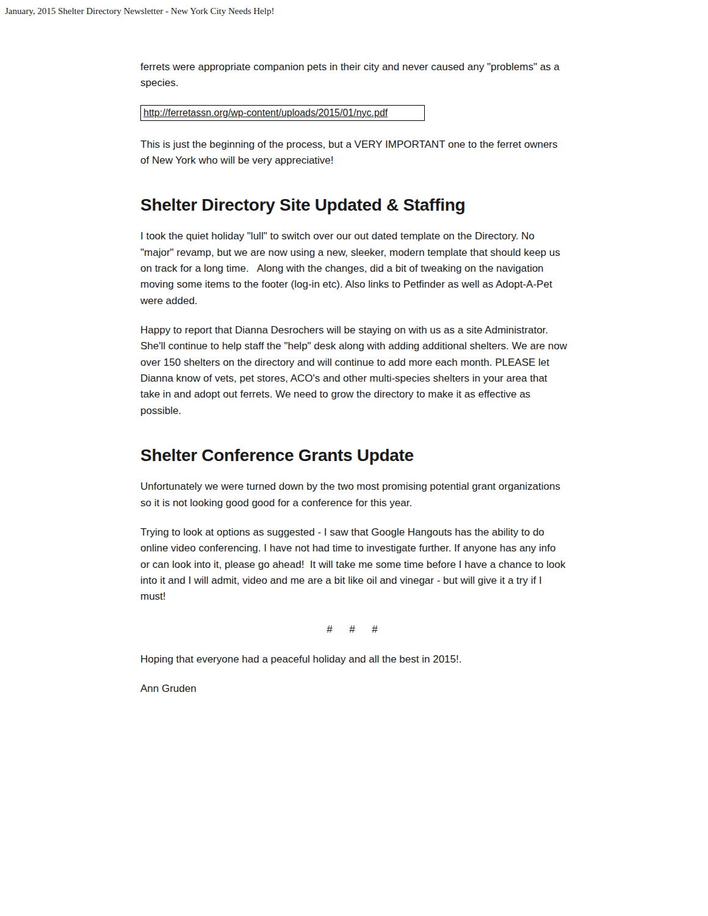January, 2015 Shelter Directory Newsletter - New York City Needs Help!
ferrets were appropriate companion pets in their city and never caused any "problems" as a species.
http://ferretassn.org/wp-content/uploads/2015/01/nyc.pdf
This is just the beginning of the process, but a VERY IMPORTANT one to the ferret owners of New York who will be very appreciative!
Shelter Directory Site Updated & Staffing
I took the quiet holiday "lull" to switch over our out dated template on the Directory. No "major" revamp, but we are now using a new, sleeker, modern template that should keep us on track for a long time. Along with the changes, did a bit of tweaking on the navigation moving some items to the footer (log-in etc). Also links to Petfinder as well as Adopt-A-Pet were added.
Happy to report that Dianna Desrochers will be staying on with us as a site Administrator. She'll continue to help staff the "help" desk along with adding additional shelters. We are now over 150 shelters on the directory and will continue to add more each month. PLEASE let Dianna know of vets, pet stores, ACO's and other multi-species shelters in your area that take in and adopt out ferrets. We need to grow the directory to make it as effective as possible.
Shelter Conference Grants Update
Unfortunately we were turned down by the two most promising potential grant organizations so it is not looking good good for a conference for this year.
Trying to look at options as suggested - I saw that Google Hangouts has the ability to do online video conferencing. I have not had time to investigate further. If anyone has any info or can look into it, please go ahead! It will take me some time before I have a chance to look into it and I will admit, video and me are a bit like oil and vinegar - but will give it a try if I must!
# # #
Hoping that everyone had a peaceful holiday and all the best in 2015!.
Ann Gruden